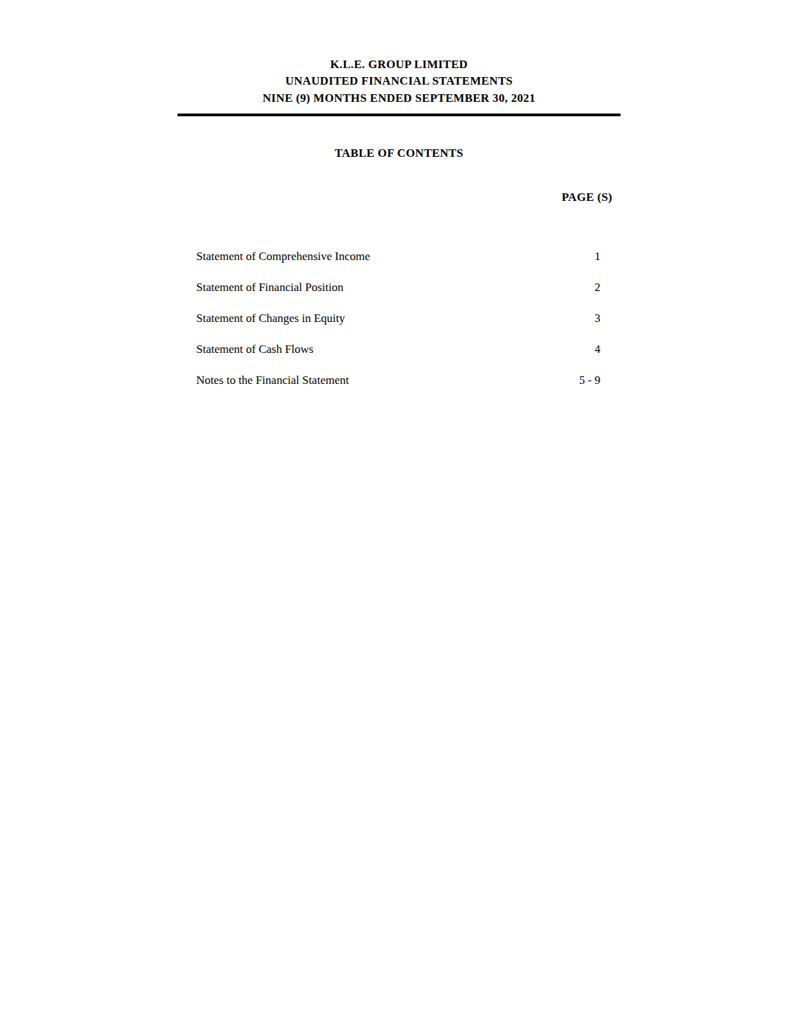K.L.E. GROUP LIMITED UNAUDITED FINANCIAL STATEMENTS NINE (9) MONTHS ENDED SEPTEMBER 30, 2021
TABLE OF CONTENTS
PAGE (S)
| Statement of Comprehensive Income | 1 |
| Statement of Financial Position | 2 |
| Statement of Changes in Equity | 3 |
| Statement of Cash Flows | 4 |
| Notes to the Financial Statement | 5 - 9 |